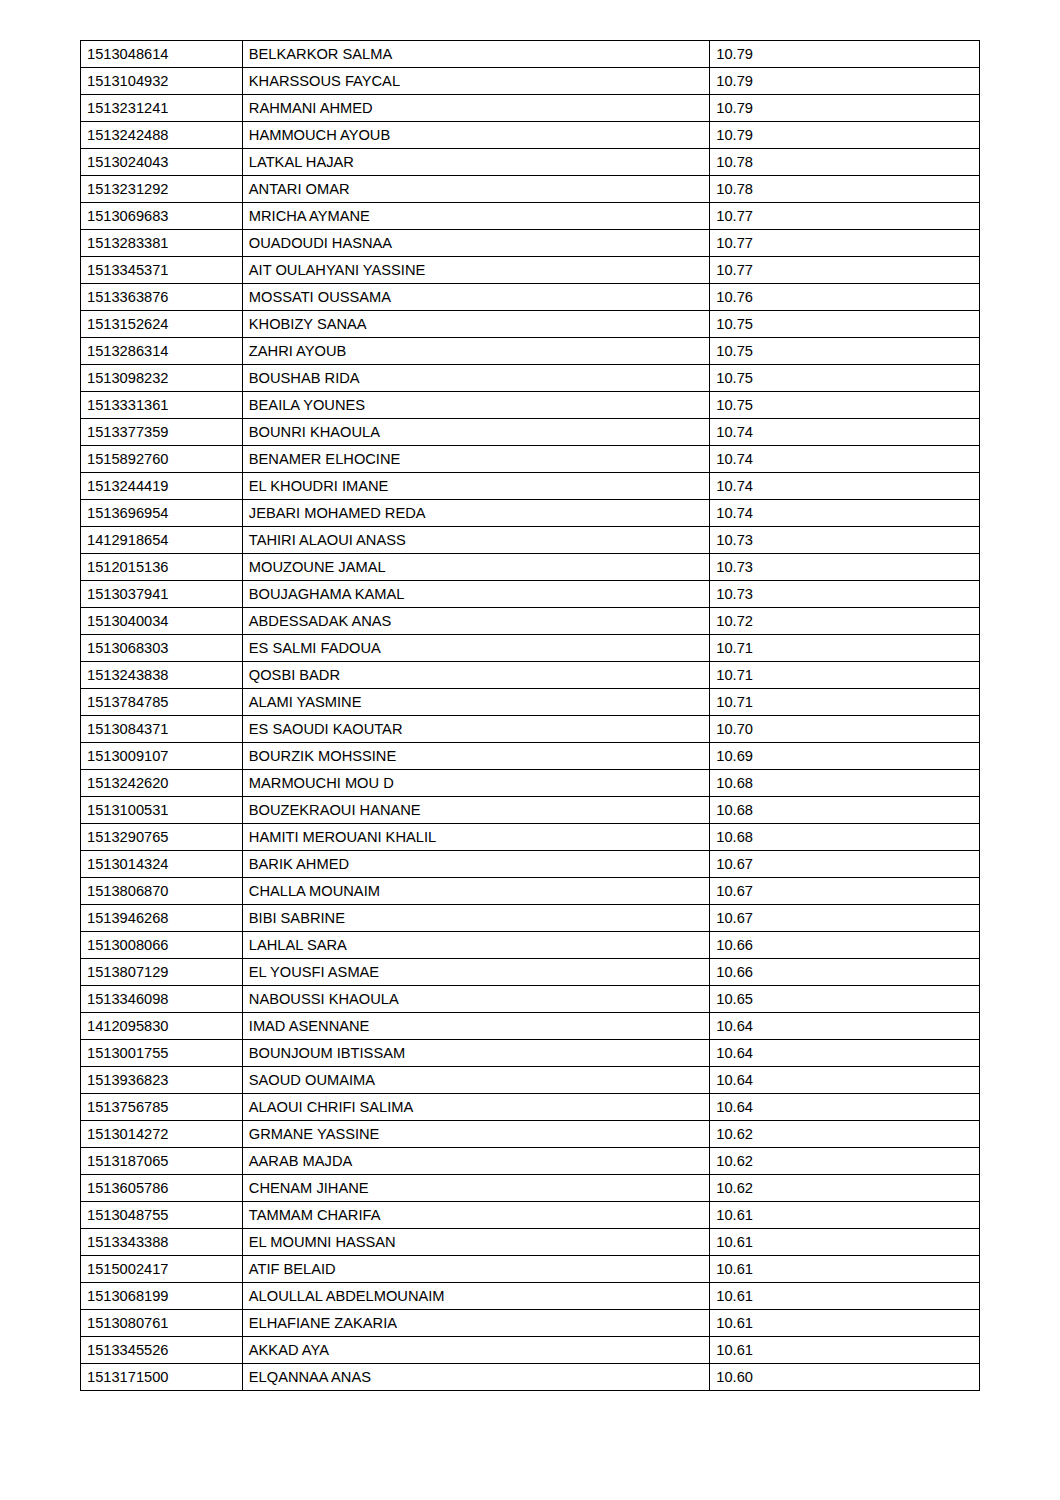| 1513048614 | BELKARKOR SALMA | 10.79 |
| 1513104932 | KHARSSOUS FAYCAL | 10.79 |
| 1513231241 | RAHMANI AHMED | 10.79 |
| 1513242488 | HAMMOUCH AYOUB | 10.79 |
| 1513024043 | LATKAL HAJAR | 10.78 |
| 1513231292 | ANTARI OMAR | 10.78 |
| 1513069683 | MRICHA AYMANE | 10.77 |
| 1513283381 | OUADOUDI HASNAA | 10.77 |
| 1513345371 | AIT OULAHYANI YASSINE | 10.77 |
| 1513363876 | MOSSATI OUSSAMA | 10.76 |
| 1513152624 | KHOBIZY SANAA | 10.75 |
| 1513286314 | ZAHRI AYOUB | 10.75 |
| 1513098232 | BOUSHAB RIDA | 10.75 |
| 1513331361 | BEAILA YOUNES | 10.75 |
| 1513377359 | BOUNRI KHAOULA | 10.74 |
| 1515892760 | BENAMER ELHOCINE | 10.74 |
| 1513244419 | EL KHOUDRI IMANE | 10.74 |
| 1513696954 | JEBARI MOHAMED REDA | 10.74 |
| 1412918654 | TAHIRI ALAOUI ANASS | 10.73 |
| 1512015136 | MOUZOUNE JAMAL | 10.73 |
| 1513037941 | BOUJAGHAMA KAMAL | 10.73 |
| 1513040034 | ABDESSADAK ANAS | 10.72 |
| 1513068303 | ES SALMI FADOUA | 10.71 |
| 1513243838 | QOSBI BADR | 10.71 |
| 1513784785 | ALAMI YASMINE | 10.71 |
| 1513084371 | ES SAOUDI KAOUTAR | 10.70 |
| 1513009107 | BOURZIK MOHSSINE | 10.69 |
| 1513242620 | MARMOUCHI MOU D | 10.68 |
| 1513100531 | BOUZEKRAOUI HANANE | 10.68 |
| 1513290765 | HAMITI MEROUANI KHALIL | 10.68 |
| 1513014324 | BARIK AHMED | 10.67 |
| 1513806870 | CHALLA MOUNAIM | 10.67 |
| 1513946268 | BIBI SABRINE | 10.67 |
| 1513008066 | LAHLAL SARA | 10.66 |
| 1513807129 | EL YOUSFI ASMAE | 10.66 |
| 1513346098 | NABOUSSI KHAOULA | 10.65 |
| 1412095830 | IMAD ASENNANE | 10.64 |
| 1513001755 | BOUNJOUM IBTISSAM | 10.64 |
| 1513936823 | SAOUD OUMAIMA | 10.64 |
| 1513756785 | ALAOUI CHRIFI SALIMA | 10.64 |
| 1513014272 | GRMANE YASSINE | 10.62 |
| 1513187065 | AARAB MAJDA | 10.62 |
| 1513605786 | CHENAM JIHANE | 10.62 |
| 1513048755 | TAMMAM CHARIFA | 10.61 |
| 1513343388 | EL MOUMNI HASSAN | 10.61 |
| 1515002417 | ATIF BELAID | 10.61 |
| 1513068199 | ALOULLAL ABDELMOUNAIM | 10.61 |
| 1513080761 | ELHAFIANE ZAKARIA | 10.61 |
| 1513345526 | AKKAD AYA | 10.61 |
| 1513171500 | ELQANNAA ANAS | 10.60 |